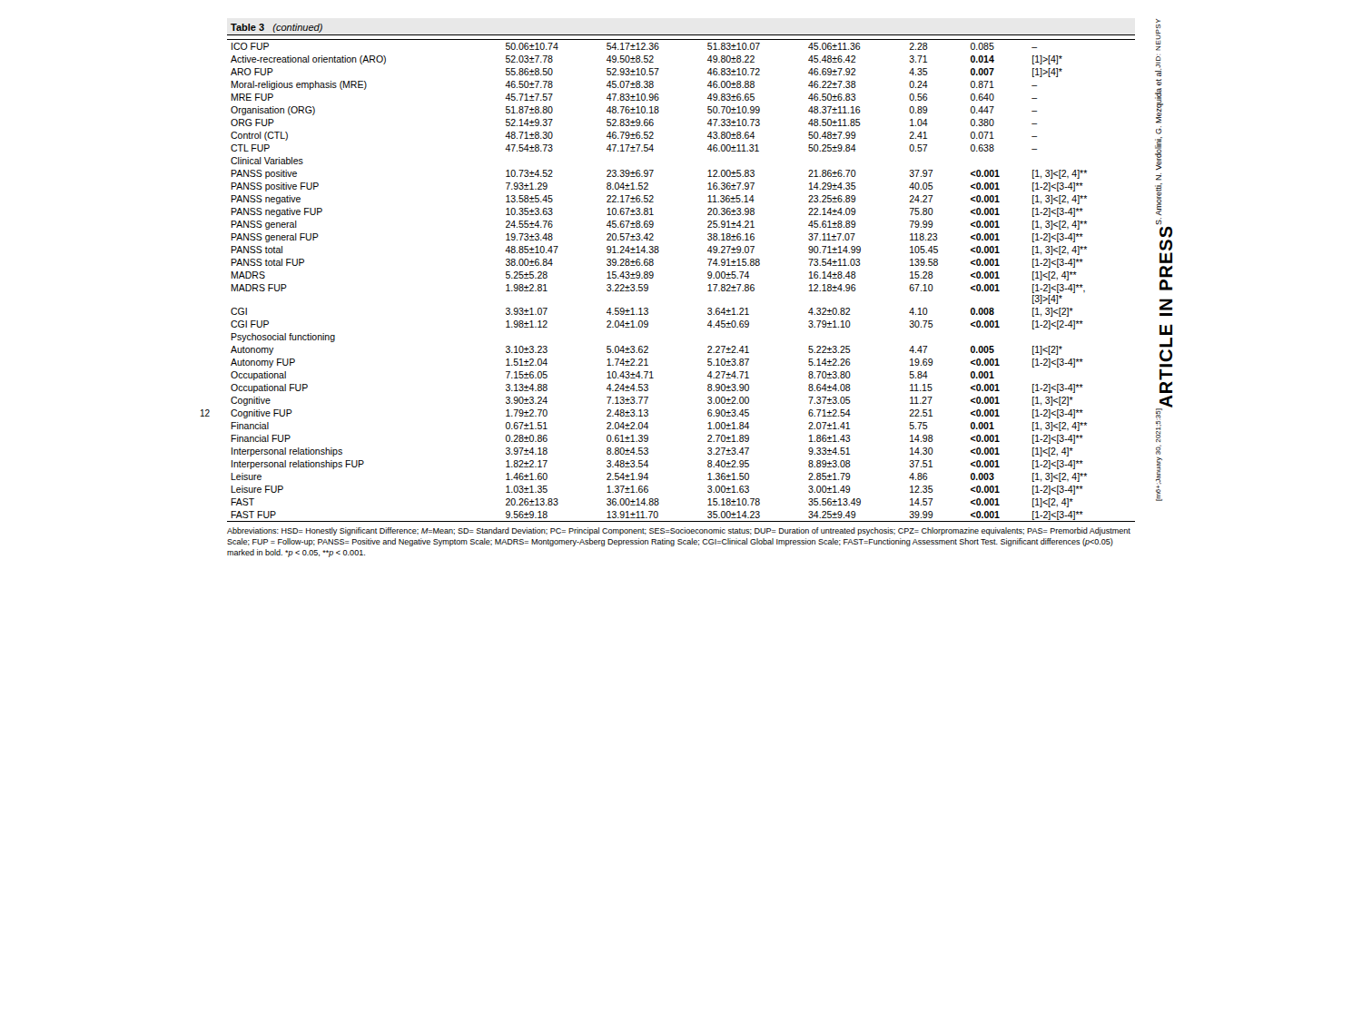12
JID: NEUPSY
S. Amoretti, N. Verdolini, G. Mezquida et al.
ARTICLE IN PRESS
[m6+;January 30, 2021;5:35]
Table 3 (continued)
| ICO FUP | 50.06±10.74 | 54.17±12.36 | 51.83±10.07 | 45.06±11.36 | 2.28 | 0.085 | – |
| Active-recreational orientation (ARO) | 52.03±7.78 | 49.50±8.52 | 49.80±8.22 | 45.48±6.42 | 3.71 | 0.014 | [1]>[4]* |
| ARO FUP | 55.86±8.50 | 52.93±10.57 | 46.83±10.72 | 46.69±7.92 | 4.35 | 0.007 | [1]>[4]* |
| Moral-religious emphasis (MRE) | 46.50±7.78 | 45.07±8.38 | 46.00±8.88 | 46.22±7.38 | 0.24 | 0.871 | – |
| MRE FUP | 45.71±7.57 | 47.83±10.96 | 49.83±6.65 | 46.50±6.83 | 0.56 | 0.640 | – |
| Organisation (ORG) | 51.87±8.80 | 48.76±10.18 | 50.70±10.99 | 48.37±11.16 | 0.89 | 0.447 | – |
| ORG FUP | 52.14±9.37 | 52.83±9.66 | 47.33±10.73 | 48.50±11.85 | 1.04 | 0.380 | – |
| Control (CTL) | 48.71±8.30 | 46.79±6.52 | 43.80±8.64 | 50.48±7.99 | 2.41 | 0.071 | – |
| CTL FUP | 47.54±8.73 | 47.17±7.54 | 46.00±11.31 | 50.25±9.84 | 0.57 | 0.638 | – |
| Clinical Variables | | | | | | | |
| PANSS positive | 10.73±4.52 | 23.39±6.97 | 12.00±5.83 | 21.86±6.70 | 37.97 | <0.001 | [1, 3]<[2, 4]** |
| PANSS positive FUP | 7.93±1.29 | 8.04±1.52 | 16.36±7.97 | 14.29±4.35 | 40.05 | <0.001 | [1-2]<[3-4]** |
| PANSS negative | 13.58±5.45 | 22.17±6.52 | 11.36±5.14 | 23.25±6.89 | 24.27 | <0.001 | [1, 3]<[2, 4]** |
| PANSS negative FUP | 10.35±3.63 | 10.67±3.81 | 20.36±3.98 | 22.14±4.09 | 75.80 | <0.001 | [1-2]<[3-4]** |
| PANSS general | 24.55±4.76 | 45.67±8.69 | 25.91±4.21 | 45.61±8.89 | 79.99 | <0.001 | [1, 3]<[2, 4]** |
| PANSS general FUP | 19.73±3.48 | 20.57±3.42 | 38.18±6.16 | 37.11±7.07 | 118.23 | <0.001 | [1-2]<[3-4]** |
| PANSS total | 48.85±10.47 | 91.24±14.38 | 49.27±9.07 | 90.71±14.99 | 105.45 | <0.001 | [1, 3]<[2, 4]** |
| PANSS total FUP | 38.00±6.84 | 39.28±6.68 | 74.91±15.88 | 73.54±11.03 | 139.58 | <0.001 | [1-2]<[3-4]** |
| MADRS | 5.25±5.28 | 15.43±9.89 | 9.00±5.74 | 16.14±8.48 | 15.28 | <0.001 | [1]<[2, 4]** |
| MADRS FUP | 1.98±2.81 | 3.22±3.59 | 17.82±7.86 | 12.18±4.96 | 67.10 | <0.001 | [1-2]<[3-4]**, [3]>[4]* |
| CGI | 3.93±1.07 | 4.59±1.13 | 3.64±1.21 | 4.32±0.82 | 4.10 | 0.008 | [1, 3]<[2]* |
| CGI FUP | 1.98±1.12 | 2.04±1.09 | 4.45±0.69 | 3.79±1.10 | 30.75 | <0.001 | [1-2]<[2-4]** |
| Psychosocial functioning | | | | | | | |
| Autonomy | 3.10±3.23 | 5.04±3.62 | 2.27±2.41 | 5.22±3.25 | 4.47 | 0.005 | [1]<[2]* |
| Autonomy FUP | 1.51±2.04 | 1.74±2.21 | 5.10±3.87 | 5.14±2.26 | 19.69 | <0.001 | [1-2]<[3-4]** |
| Occupational | 7.15±6.05 | 10.43±4.71 | 4.27±4.71 | 8.70±3.80 | 5.84 | 0.001 | |
| Occupational FUP | 3.13±4.88 | 4.24±4.53 | 8.90±3.90 | 8.64±4.08 | 11.15 | <0.001 | [1-2]<[3-4]** |
| Cognitive | 3.90±3.24 | 7.13±3.77 | 3.00±2.00 | 7.37±3.05 | 11.27 | <0.001 | [1, 3]<[2]* |
| Cognitive FUP | 1.79±2.70 | 2.48±3.13 | 6.90±3.45 | 6.71±2.54 | 22.51 | <0.001 | [1-2]<[3-4]** |
| Financial | 0.67±1.51 | 2.04±2.04 | 1.00±1.84 | 2.07±1.41 | 5.75 | 0.001 | [1, 3]<[2, 4]** |
| Financial FUP | 0.28±0.86 | 0.61±1.39 | 2.70±1.89 | 1.86±1.43 | 14.98 | <0.001 | [1-2]<[3-4]** |
| Interpersonal relationships | 3.97±4.18 | 8.80±4.53 | 3.27±3.47 | 9.33±4.51 | 14.30 | <0.001 | [1]<[2, 4]* |
| Interpersonal relationships FUP | 1.82±2.17 | 3.48±3.54 | 8.40±2.95 | 8.89±3.08 | 37.51 | <0.001 | [1-2]<[3-4]** |
| Leisure | 1.46±1.60 | 2.54±1.94 | 1.36±1.50 | 2.85±1.79 | 4.86 | 0.003 | [1, 3]<[2, 4]** |
| Leisure FUP | 1.03±1.35 | 1.37±1.66 | 3.00±1.63 | 3.00±1.49 | 12.35 | <0.001 | [1-2]<[3-4]** |
| FAST | 20.26±13.83 | 36.00±14.88 | 15.18±10.78 | 35.56±13.49 | 14.57 | <0.001 | [1]<[2, 4]* |
| FAST FUP | 9.56±9.18 | 13.91±11.70 | 35.00±14.23 | 34.25±9.49 | 39.99 | <0.001 | [1-2]<[3-4]** |
Abbreviations: HSD= Honestly Significant Difference; M=Mean; SD= Standard Deviation; PC= Principal Component; SES=Socioeconomic status; DUP= Duration of untreated psychosis; CPZ= Chlorpromazine equivalents; PAS= Premorbid Adjustment Scale; FUP = Follow-up; PANSS= Positive and Negative Symptom Scale; MADRS= Montgomery-Asberg Depression Rating Scale; CGI=Clinical Global Impression Scale; FAST=Functioning Assessment Short Test. Significant differences (p<0.05) marked in bold. *p < 0.05, **p < 0.001.